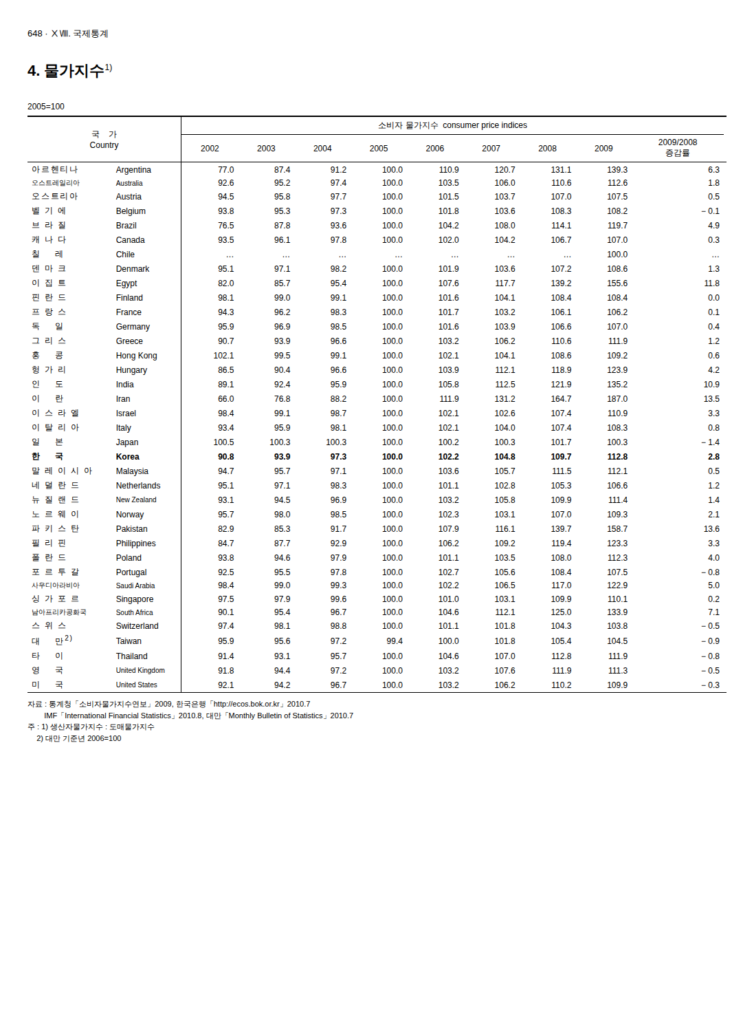648 · ⅩⅧ. 국제통계
4. 물가지수1)
2005=100
| 국 가 Country | 소비자 물가지수 consumer price indices |
| --- | --- |
| 2002 | 2003 | 2004 | 2005 | 2006 | 2007 | 2008 | 2009 | 2009/2008 증감률 |
| 아르헨티나 | Argentina | 77.0 | 87.4 | 91.2 | 100.0 | 110.9 | 120.7 | 131.1 | 139.3 | 6.3 |
| 오스트레일리아 | Australia | 92.6 | 95.2 | 97.4 | 100.0 | 103.5 | 106.0 | 110.6 | 112.6 | 1.8 |
| 오스트리아 | Austria | 94.5 | 95.8 | 97.7 | 100.0 | 101.5 | 103.7 | 107.0 | 107.5 | 0.5 |
| 벨 기 에 | Belgium | 93.8 | 95.3 | 97.3 | 100.0 | 101.8 | 103.6 | 108.3 | 108.2 | − 0.1 |
| 브 라 질 | Brazil | 76.5 | 87.8 | 93.6 | 100.0 | 104.2 | 108.0 | 114.1 | 119.7 | 4.9 |
| 캐 나 다 | Canada | 93.5 | 96.1 | 97.8 | 100.0 | 102.0 | 104.2 | 106.7 | 107.0 | 0.3 |
| 칠 레 | Chile | … | … | … | … | … | … | … | 100.0 | … |
| 덴 마 크 | Denmark | 95.1 | 97.1 | 98.2 | 100.0 | 101.9 | 103.6 | 107.2 | 108.6 | 1.3 |
| 이 집 트 | Egypt | 82.0 | 85.7 | 95.4 | 100.0 | 107.6 | 117.7 | 139.2 | 155.6 | 11.8 |
| 핀 란 드 | Finland | 98.1 | 99.0 | 99.1 | 100.0 | 101.6 | 104.1 | 108.4 | 108.4 | 0.0 |
| 프 랑 스 | France | 94.3 | 96.2 | 98.3 | 100.0 | 101.7 | 103.2 | 106.1 | 106.2 | 0.1 |
| 독 일 | Germany | 95.9 | 96.9 | 98.5 | 100.0 | 101.6 | 103.9 | 106.6 | 107.0 | 0.4 |
| 그 리 스 | Greece | 90.7 | 93.9 | 96.6 | 100.0 | 103.2 | 106.2 | 110.6 | 111.9 | 1.2 |
| 홍 콩 | Hong Kong | 102.1 | 99.5 | 99.1 | 100.0 | 102.1 | 104.1 | 108.6 | 109.2 | 0.6 |
| 헝 가 리 | Hungary | 86.5 | 90.4 | 96.6 | 100.0 | 103.9 | 112.1 | 118.9 | 123.9 | 4.2 |
| 인 도 | India | 89.1 | 92.4 | 95.9 | 100.0 | 105.8 | 112.5 | 121.9 | 135.2 | 10.9 |
| 이 란 | Iran | 66.0 | 76.8 | 88.2 | 100.0 | 111.9 | 131.2 | 164.7 | 187.0 | 13.5 |
| 이 스 라 엘 | Israel | 98.4 | 99.1 | 98.7 | 100.0 | 102.1 | 102.6 | 107.4 | 110.9 | 3.3 |
| 이 탈 리 아 | Italy | 93.4 | 95.9 | 98.1 | 100.0 | 102.1 | 104.0 | 107.4 | 108.3 | 0.8 |
| 일 본 | Japan | 100.5 | 100.3 | 100.3 | 100.0 | 100.2 | 100.3 | 101.7 | 100.3 | − 1.4 |
| 한 국 | Korea | 90.8 | 93.9 | 97.3 | 100.0 | 102.2 | 104.8 | 109.7 | 112.8 | 2.8 |
| 말 레 이 시 아 | Malaysia | 94.7 | 95.7 | 97.1 | 100.0 | 103.6 | 105.7 | 111.5 | 112.1 | 0.5 |
| 네 덜 란 드 | Netherlands | 95.1 | 97.1 | 98.3 | 100.0 | 101.1 | 102.8 | 105.3 | 106.6 | 1.2 |
| 뉴 질 랜 드 | New Zealand | 93.1 | 94.5 | 96.9 | 100.0 | 103.2 | 105.8 | 109.9 | 111.4 | 1.4 |
| 노 르 웨 이 | Norway | 95.7 | 98.0 | 98.5 | 100.0 | 102.3 | 103.1 | 107.0 | 109.3 | 2.1 |
| 파 키 스 탄 | Pakistan | 82.9 | 85.3 | 91.7 | 100.0 | 107.9 | 116.1 | 139.7 | 158.7 | 13.6 |
| 필 리 핀 | Philippines | 84.7 | 87.7 | 92.9 | 100.0 | 106.2 | 109.2 | 119.4 | 123.3 | 3.3 |
| 폴 란 드 | Poland | 93.8 | 94.6 | 97.9 | 100.0 | 101.1 | 103.5 | 108.0 | 112.3 | 4.0 |
| 포 르 투 갈 | Portugal | 92.5 | 95.5 | 97.8 | 100.0 | 102.7 | 105.6 | 108.4 | 107.5 | − 0.8 |
| 사우디아라비아 | Saudi Arabia | 98.4 | 99.0 | 99.3 | 100.0 | 102.2 | 106.5 | 117.0 | 122.9 | 5.0 |
| 싱 가 포 르 | Singapore | 97.5 | 97.9 | 99.6 | 100.0 | 101.0 | 103.1 | 109.9 | 110.1 | 0.2 |
| 남아프리카공화국 | South Africa | 90.1 | 95.4 | 96.7 | 100.0 | 104.6 | 112.1 | 125.0 | 133.9 | 7.1 |
| 스 위 스 | Switzerland | 97.4 | 98.1 | 98.8 | 100.0 | 101.1 | 101.8 | 104.3 | 103.8 | − 0.5 |
| 대 만 2) | Taiwan | 95.9 | 95.6 | 97.2 | 99.4 | 100.0 | 101.8 | 105.4 | 104.5 | − 0.9 |
| 타 이 | Thailand | 91.4 | 93.1 | 95.7 | 100.0 | 104.6 | 107.0 | 112.8 | 111.9 | − 0.8 |
| 영 국 | United Kingdom | 91.8 | 94.4 | 97.2 | 100.0 | 103.2 | 107.6 | 111.9 | 111.3 | − 0.5 |
| 미 국 | United States | 92.1 | 94.2 | 96.7 | 100.0 | 103.2 | 106.2 | 110.2 | 109.9 | − 0.3 |
자료 : 통계청「소비자물가지수연보」2009, 한국은행「http://ecos.bok.or.kr」2010.7
IMF「International Financial Statistics」2010.8, 대만「Monthly Bulletin of Statistics」2010.7
주 : 1) 생산자물가지수 : 도매물가지수
2) 대만 기준년 2006=100